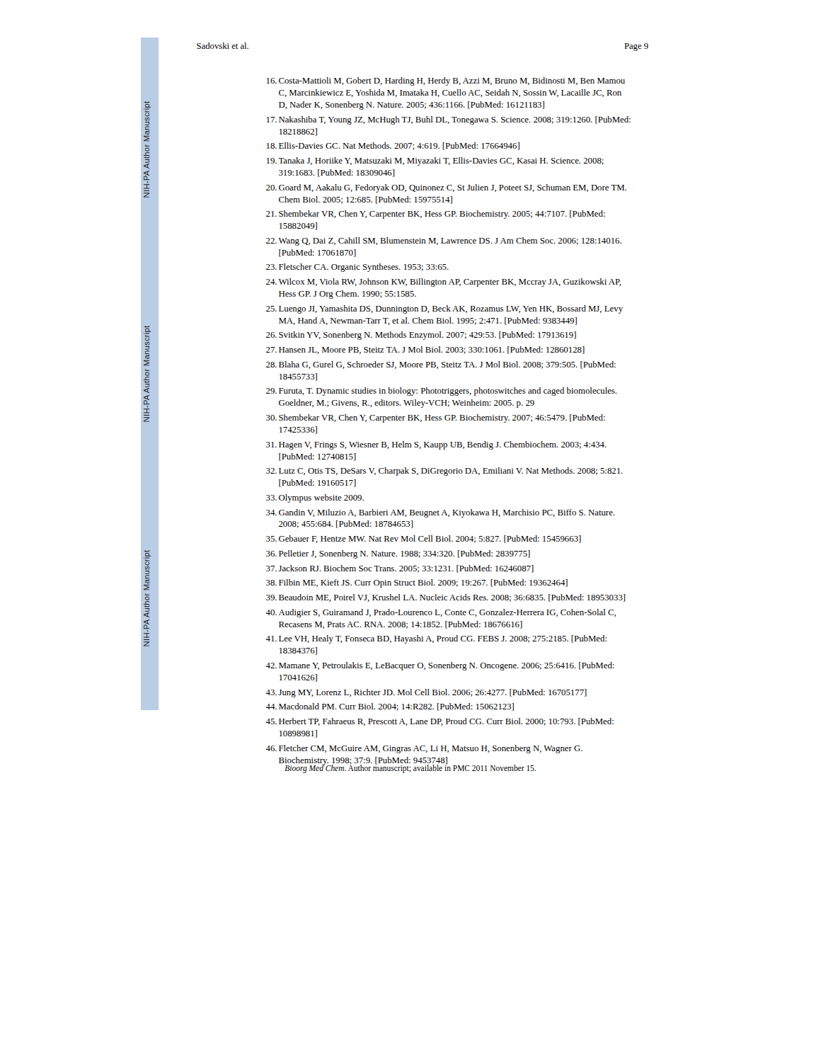NIH-PA Author Manuscript
NIH-PA Author Manuscript
NIH-PA Author Manuscript
Sadovski et al.
Page 9
16. Costa-Mattioli M, Gobert D, Harding H, Herdy B, Azzi M, Bruno M, Bidinosti M, Ben Mamou C, Marcinkiewicz E, Yoshida M, Imataka H, Cuello AC, Seidah N, Sossin W, Lacaille JC, Ron D, Nader K, Sonenberg N. Nature. 2005; 436:1166. [PubMed: 16121183]
17. Nakashiba T, Young JZ, McHugh TJ, Buhl DL, Tonegawa S. Science. 2008; 319:1260. [PubMed: 18218862]
18. Ellis-Davies GC. Nat Methods. 2007; 4:619. [PubMed: 17664946]
19. Tanaka J, Horiike Y, Matsuzaki M, Miyazaki T, Ellis-Davies GC, Kasai H. Science. 2008; 319:1683. [PubMed: 18309046]
20. Goard M, Aakalu G, Fedoryak OD, Quinonez C, St Julien J, Poteet SJ, Schuman EM, Dore TM. Chem Biol. 2005; 12:685. [PubMed: 15975514]
21. Shembekar VR, Chen Y, Carpenter BK, Hess GP. Biochemistry. 2005; 44:7107. [PubMed: 15882049]
22. Wang Q, Dai Z, Cahill SM, Blumenstein M, Lawrence DS. J Am Chem Soc. 2006; 128:14016. [PubMed: 17061870]
23. Fletscher CA. Organic Syntheses. 1953; 33:65.
24. Wilcox M, Viola RW, Johnson KW, Billington AP, Carpenter BK, Mccray JA, Guzikowski AP, Hess GP. J Org Chem. 1990; 55:1585.
25. Luengo JI, Yamashita DS, Dunnington D, Beck AK, Rozamus LW, Yen HK, Bossard MJ, Levy MA, Hand A, Newman-Tarr T, et al. Chem Biol. 1995; 2:471. [PubMed: 9383449]
26. Svitkin YV, Sonenberg N. Methods Enzymol. 2007; 429:53. [PubMed: 17913619]
27. Hansen JL, Moore PB, Steitz TA. J Mol Biol. 2003; 330:1061. [PubMed: 12860128]
28. Blaha G, Gurel G, Schroeder SJ, Moore PB, Steitz TA. J Mol Biol. 2008; 379:505. [PubMed: 18455733]
29. Furuta, T. Dynamic studies in biology: Phototriggers, photoswitches and caged biomolecules. Goeldner, M.; Givens, R., editors. Wiley-VCH; Weinheim: 2005. p. 29
30. Shembekar VR, Chen Y, Carpenter BK, Hess GP. Biochemistry. 2007; 46:5479. [PubMed: 17425336]
31. Hagen V, Frings S, Wiesner B, Helm S, Kaupp UB, Bendig J. Chembiochem. 2003; 4:434. [PubMed: 12740815]
32. Lutz C, Otis TS, DeSars V, Charpak S, DiGregorio DA, Emiliani V. Nat Methods. 2008; 5:821. [PubMed: 19160517]
33. Olympus website 2009.
34. Gandin V, Miluzio A, Barbieri AM, Beugnet A, Kiyokawa H, Marchisio PC, Biffo S. Nature. 2008; 455:684. [PubMed: 18784653]
35. Gebauer F, Hentze MW. Nat Rev Mol Cell Biol. 2004; 5:827. [PubMed: 15459663]
36. Pelletier J, Sonenberg N. Nature. 1988; 334:320. [PubMed: 2839775]
37. Jackson RJ. Biochem Soc Trans. 2005; 33:1231. [PubMed: 16246087]
38. Filbin ME, Kieft JS. Curr Opin Struct Biol. 2009; 19:267. [PubMed: 19362464]
39. Beaudoin ME, Poirel VJ, Krushel LA. Nucleic Acids Res. 2008; 36:6835. [PubMed: 18953033]
40. Audigier S, Guiramand J, Prado-Lourenco L, Conte C, Gonzalez-Herrera IG, Cohen-Solal C, Recasens M, Prats AC. RNA. 2008; 14:1852. [PubMed: 18676616]
41. Lee VH, Healy T, Fonseca BD, Hayashi A, Proud CG. FEBS J. 2008; 275:2185. [PubMed: 18384376]
42. Mamane Y, Petroulakis E, LeBacquer O, Sonenberg N. Oncogene. 2006; 25:6416. [PubMed: 17041626]
43. Jung MY, Lorenz L, Richter JD. Mol Cell Biol. 2006; 26:4277. [PubMed: 16705177]
44. Macdonald PM. Curr Biol. 2004; 14:R282. [PubMed: 15062123]
45. Herbert TP, Fahraeus R, Prescott A, Lane DP, Proud CG. Curr Biol. 2000; 10:793. [PubMed: 10898981]
46. Fletcher CM, McGuire AM, Gingras AC, Li H, Matsuo H, Sonenberg N, Wagner G. Biochemistry. 1998; 37:9. [PubMed: 9453748]
Bioorg Med Chem. Author manuscript; available in PMC 2011 November 15.